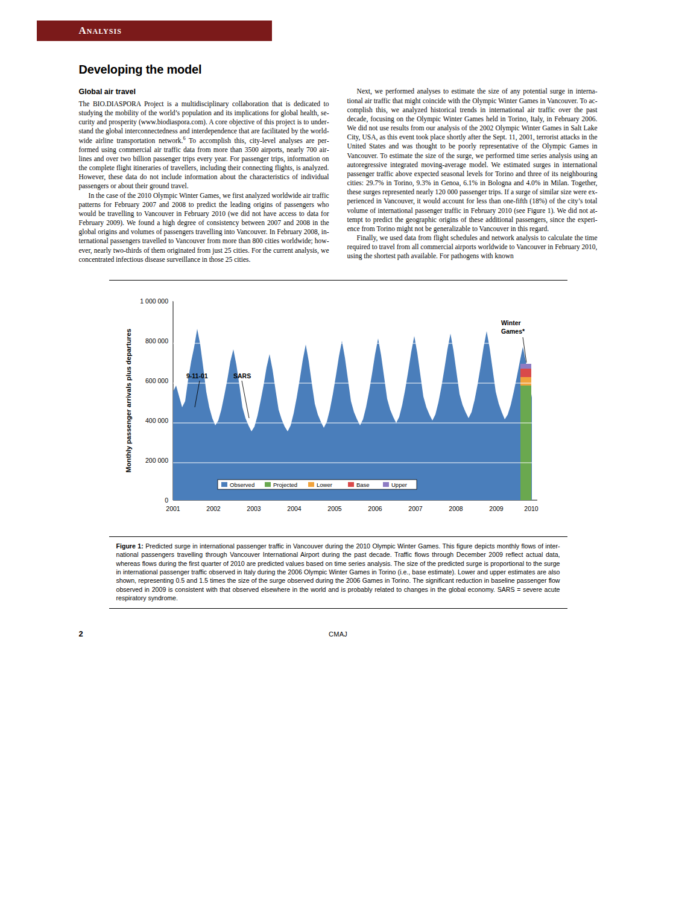Analysis
Developing the model
Global air travel
The BIO.DIASPORA Project is a multidisciplinary collaboration that is dedicated to studying the mobility of the world’s population and its implications for global health, security and prosperity (www.biodiaspora.com). A core objective of this project is to understand the global interconnectedness and interdependence that are facilitated by the worldwide airline transportation network.6 To accomplish this, city-level analyses are performed using commercial air traffic data from more than 3500 airports, nearly 700 airlines and over two billion passenger trips every year. For passenger trips, information on the complete flight itineraries of travellers, including their connecting flights, is analyzed. However, these data do not include information about the characteristics of individual passengers or about their ground travel.
In the case of the 2010 Olympic Winter Games, we first analyzed worldwide air traffic patterns for February 2007 and 2008 to predict the leading origins of passengers who would be travelling to Vancouver in February 2010 (we did not have access to data for February 2009). We found a high degree of consistency between 2007 and 2008 in the global origins and volumes of passengers travelling into Vancouver. In February 2008, international passengers travelled to Vancouver from more than 800 cities worldwide; however, nearly two-thirds of them originated from just 25 cities. For the current analysis, we concentrated infectious disease surveillance in those 25 cities.
Next, we performed analyses to estimate the size of any potential surge in international air traffic that might coincide with the Olympic Winter Games in Vancouver. To accomplish this, we analyzed historical trends in international air traffic over the past decade, focusing on the Olympic Winter Games held in Torino, Italy, in February 2006. We did not use results from our analysis of the 2002 Olympic Winter Games in Salt Lake City, USA, as this event took place shortly after the Sept. 11, 2001, terrorist attacks in the United States and was thought to be poorly representative of the Olympic Games in Vancouver. To estimate the size of the surge, we performed time series analysis using an autoregressive integrated moving-average model. We estimated surges in international passenger traffic above expected seasonal levels for Torino and three of its neighbouring cities: 29.7% in Torino, 9.3% in Genoa, 6.1% in Bologna and 4.0% in Milan. Together, these surges represented nearly 120 000 passenger trips. If a surge of similar size were experienced in Vancouver, it would account for less than one-fifth (18%) of the city’s total volume of international passenger traffic in February 2010 (see Figure 1). We did not attempt to predict the geographic origins of these additional passengers, since the experience from Torino might not be generalizable to Vancouver in this regard.
Finally, we used data from flight schedules and network analysis to calculate the time required to travel from all commercial airports worldwide to Vancouver in February 2010, using the shortest path available. For pathogens with known
Monthly passenger arrivals plus departures 1 000 000 800 000 600 000 400 000 200 000 0 9-11-01 SARS Winter Games* Observed Projected Lower Base Upper 2001 2002 2003 2004 2005 2006 2007 2008 2009 2010
Figure 1: Predicted surge in international passenger traffic in Vancouver during the 2010 Olympic Winter Games. This figure depicts monthly flows of international passengers travelling through Vancouver International Airport during the past decade. Traffic flows through December 2009 reflect actual data, whereas flows during the first quarter of 2010 are predicted values based on time series analysis. The size of the predicted surge is proportional to the surge in international passenger traffic observed in Italy during the 2006 Olympic Winter Games in Torino (i.e., base estimate). Lower and upper estimates are also shown, representing 0.5 and 1.5 times the size of the surge observed during the 2006 Games in Torino. The significant reduction in baseline passenger flow observed in 2009 is consistent with that observed elsewhere in the world and is probably related to changes in the global economy. SARS = severe acute respiratory syndrome.
2
CMAJ